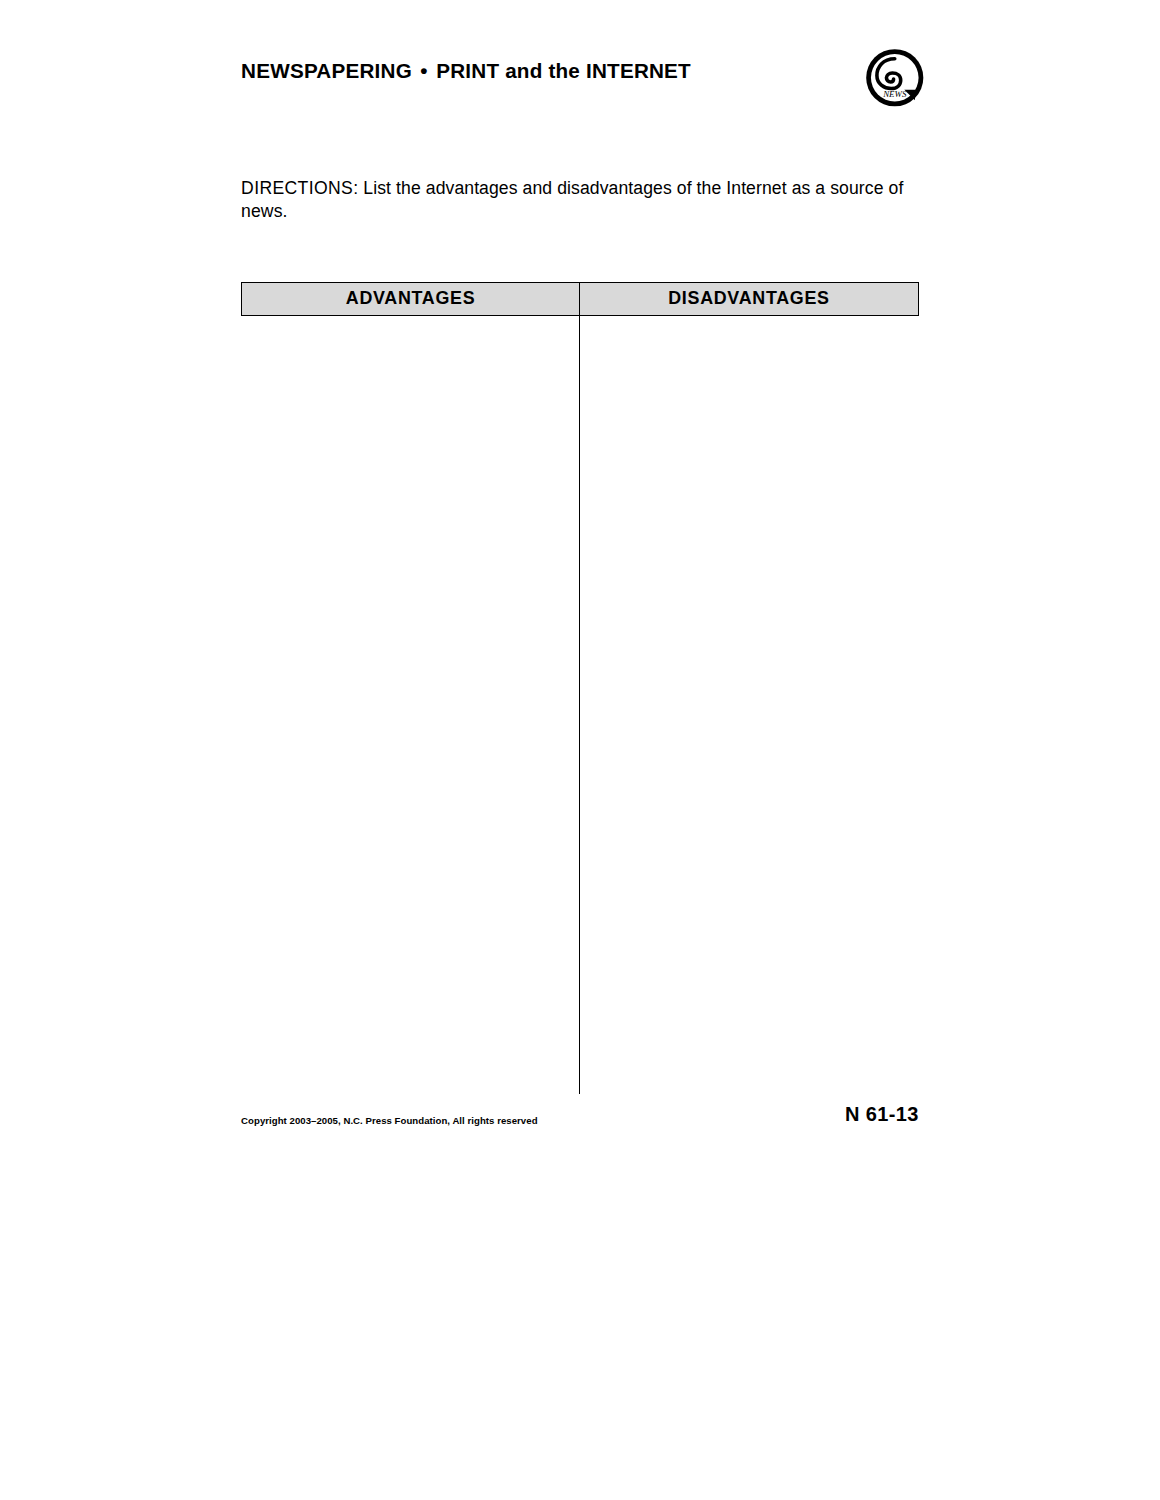NEWSPAPERING • PRINT and the INTERNET
NEWS
DIRECTIONS: List the advantages and disadvantages of the Internet as a source of news.
ADVANTAGES
DISADVANTAGES
Copyright 2003–2005, N.C. Press Foundation, All rights reserved
N 61-13